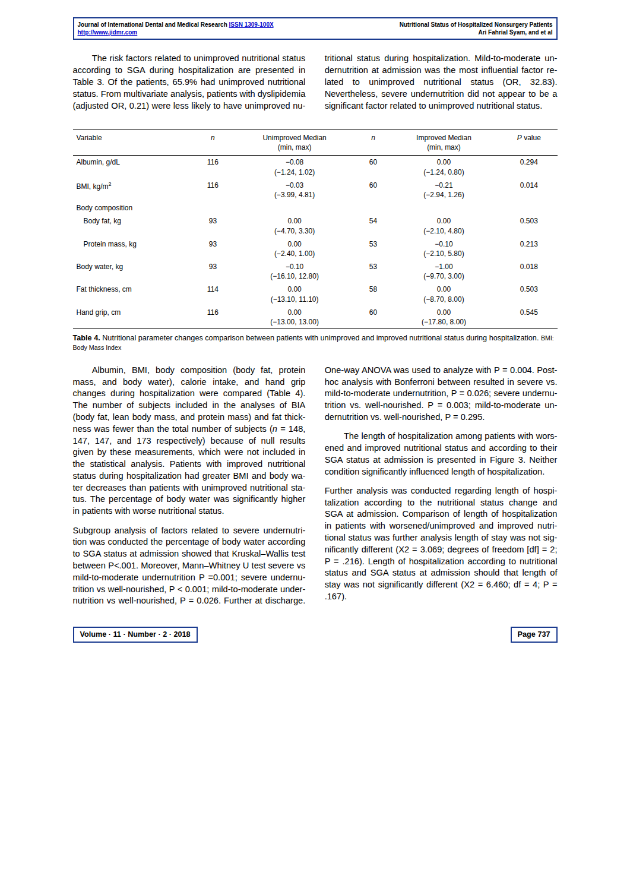| Journal of International Dental and Medical Research ISSN 1309-100X | Nutritional Status of Hospitalized Nonsurgery Patients |
| http://www.jidmr.com | Ari Fahrial Syam, and et al |
The risk factors related to unimproved nutritional status according to SGA during hospitalization are presented in Table 3. Of the patients, 65.9% had unimproved nutritional status. From multivariate analysis, patients with dyslipidemia (adjusted OR, 0.21) were less likely to have unimproved nutritional status during hospitalization. Mild-to-moderate undernutrition at admission was the most influential factor related to unimproved nutritional status (OR, 32.83). Nevertheless, severe undernutrition did not appear to be a significant factor related to unimproved nutritional status.
| Variable | n | Unimproved Median (min, max) | n | Improved Median (min, max) | P value |
| --- | --- | --- | --- | --- | --- |
| Albumin, g/dL | 116 | −0.08 (−1.24, 1.02) | 60 | 0.00 (−1.24, 0.80) | 0.294 |
| BMI, kg/m 2 | 116 | −0.03 (−3.99, 4.81) | 60 | −0.21 (−2.94, 1.26) | 0.014 |
| Body composition | | | | | |
| Body fat, kg | 93 | 0.00 (−4.70, 3.30) | 54 | 0.00 (−2.10, 4.80) | 0.503 |
| Protein mass, kg | 93 | 0.00 (−2.40, 1.00) | 53 | −0.10 (−2.10, 5.80) | 0.213 |
| Body water, kg | 93 | −0.10 (−16.10, 12.80) | 53 | −1.00 (−9.70, 3.00) | 0.018 |
| Fat thickness, cm | 114 | 0.00 (−13.10, 11.10) | 58 | 0.00 (−8.70, 8.00) | 0.503 |
| Hand grip, cm | 116 | 0.00 (−13.00, 13.00) | 60 | 0.00 (−17.80, 8.00) | 0.545 |
Table 4. Nutritional parameter changes comparison between patients with unimproved and improved nutritional status during hospitalization. BMI: Body Mass Index
Albumin, BMI, body composition (body fat, protein mass, and body water), calorie intake, and hand grip changes during hospitalization were compared (Table 4). The number of subjects included in the analyses of BIA (body fat, lean body mass, and protein mass) and fat thickness was fewer than the total number of subjects (n = 148, 147, 147, and 173 respectively) because of null results given by these measurements, which were not included in the statistical analysis. Patients with improved nutritional status during hospitalization had greater BMI and body water decreases than patients with unimproved nutritional status. The percentage of body water was significantly higher in patients with worse nutritional status.
Subgroup analysis of factors related to severe undernutrition was conducted the percentage of body water according to SGA status at admission showed that Kruskal–Wallis test between P<.001. Moreover, Mann–Whitney U test severe vs mild-to-moderate undernutrition P =0.001; severe undernutrition vs well-nourished, P < 0.001; mild-to-moderate undernutrition vs well-nourished, P = 0.026. Further at discharge. One-way ANOVA was used to analyze with P = 0.004. Post-hoc analysis with Bonferroni between resulted in severe vs. mild-to-moderate undernutrition, P = 0.026; severe undernutrition vs. well-nourished. P = 0.003; mild-to-moderate undernutrition vs. well-nourished, P = 0.295.
The length of hospitalization among patients with worsened and improved nutritional status and according to their SGA status at admission is presented in Figure 3. Neither condition significantly influenced length of hospitalization.
Further analysis was conducted regarding length of hospitalization according to the nutritional status change and SGA at admission. Comparison of length of hospitalization in patients with worsened/unimproved and improved nutritional status was further analysis length of stay was not significantly different (X2 = 3.069; degrees of freedom [df] = 2; P = .216). Length of hospitalization according to nutritional status and SGA status at admission should that length of stay was not significantly different (X2 = 6.460; df = 4; P = .167).
Volume · 11 · Number · 2 · 2018
Page 737